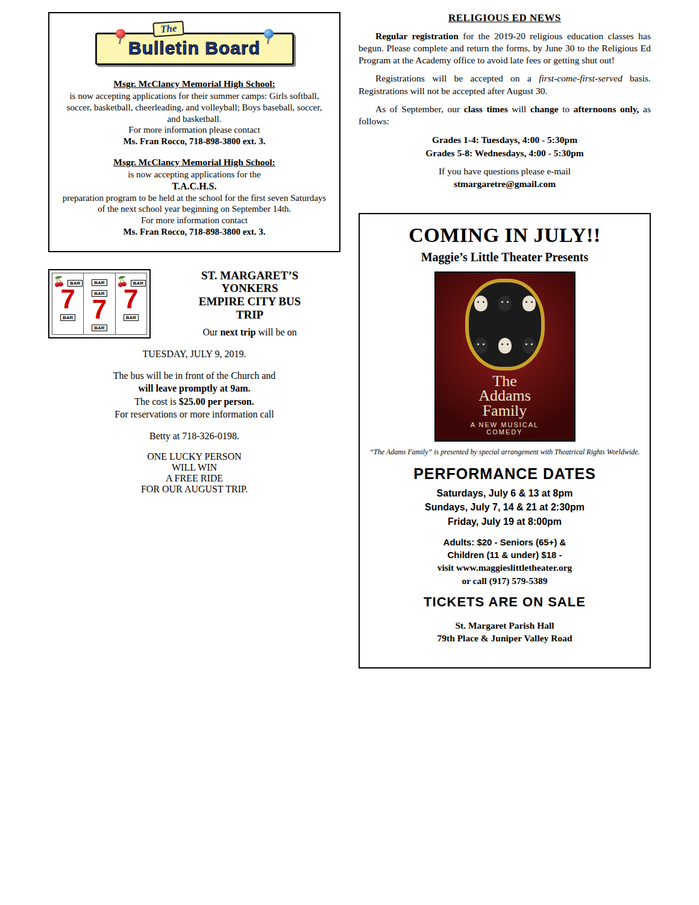Bulletin Board
The
Msgr. McClancy Memorial High School:
is now accepting applications for their summer camps: Girls softball, soccer, basketball, cheerleading, and volleyball; Boys baseball, soccer, and basketball.
For more information please contact
Ms. Fran Rocco, 718-898-3800 ext. 3.
Msgr. McClancy Memorial High School:
is now accepting applications for the
T.A.C.H.S.
preparation program to be held at the school for the first seven Saturdays of the next school year beginning on September 14th.
For more information contact
Ms. Fran Rocco, 718-898-3800 ext. 3.
🍒 BAR 7 BAR
BAR BAR 7 BAR
🍒 BAR 7 BAR
ST. MARGARET’S
YONKERS
EMPIRE CITY BUS
TRIP
Our next trip will be on
TUESDAY, JULY 9, 2019.
The bus will be in front of the Church and
will leave promptly at 9am.
The cost is $25.00 per person.
For reservations or more information call
Betty at 718-326-0198.
ONE LUCKY PERSON
WILL WIN
A FREE RIDE
FOR OUR AUGUST TRIP.
RELIGIOUS ED NEWS
Regular registration for the 2019-20 religious education classes has begun. Please complete and return the forms, by June 30 to the Religious Ed Program at the Academy office to avoid late fees or getting shut out!
Registrations will be accepted on a first-come-first-served basis. Registrations will not be accepted after August 30.
As of September, our class times will change to afternoons only, as follows:
Grades 1-4: Tuesdays, 4:00 - 5:30pm
Grades 5-8: Wednesdays, 4:00 - 5:30pm
If you have questions please e-mail stmargaretre@gmail.com
COMING IN JULY!!
Maggie’s Little Theater Presents
The
Addams
Family
A NEW MUSICAL
COMEDY
“The Adams Family” is presented by special arrangement with Theatrical Rights Worldwide.
PERFORMANCE DATES
Saturdays, July 6 & 13 at 8pm
Sundays, July 7, 14 & 21 at 2:30pm
Friday, July 19 at 8:00pm
Adults: $20 - Seniors (65+) &
Children (11 & under) $18 -
visit www.maggieslittletheater.org
or call (917) 579-5389
TICKETS ARE ON SALE
St. Margaret Parish Hall
79th Place & Juniper Valley Road